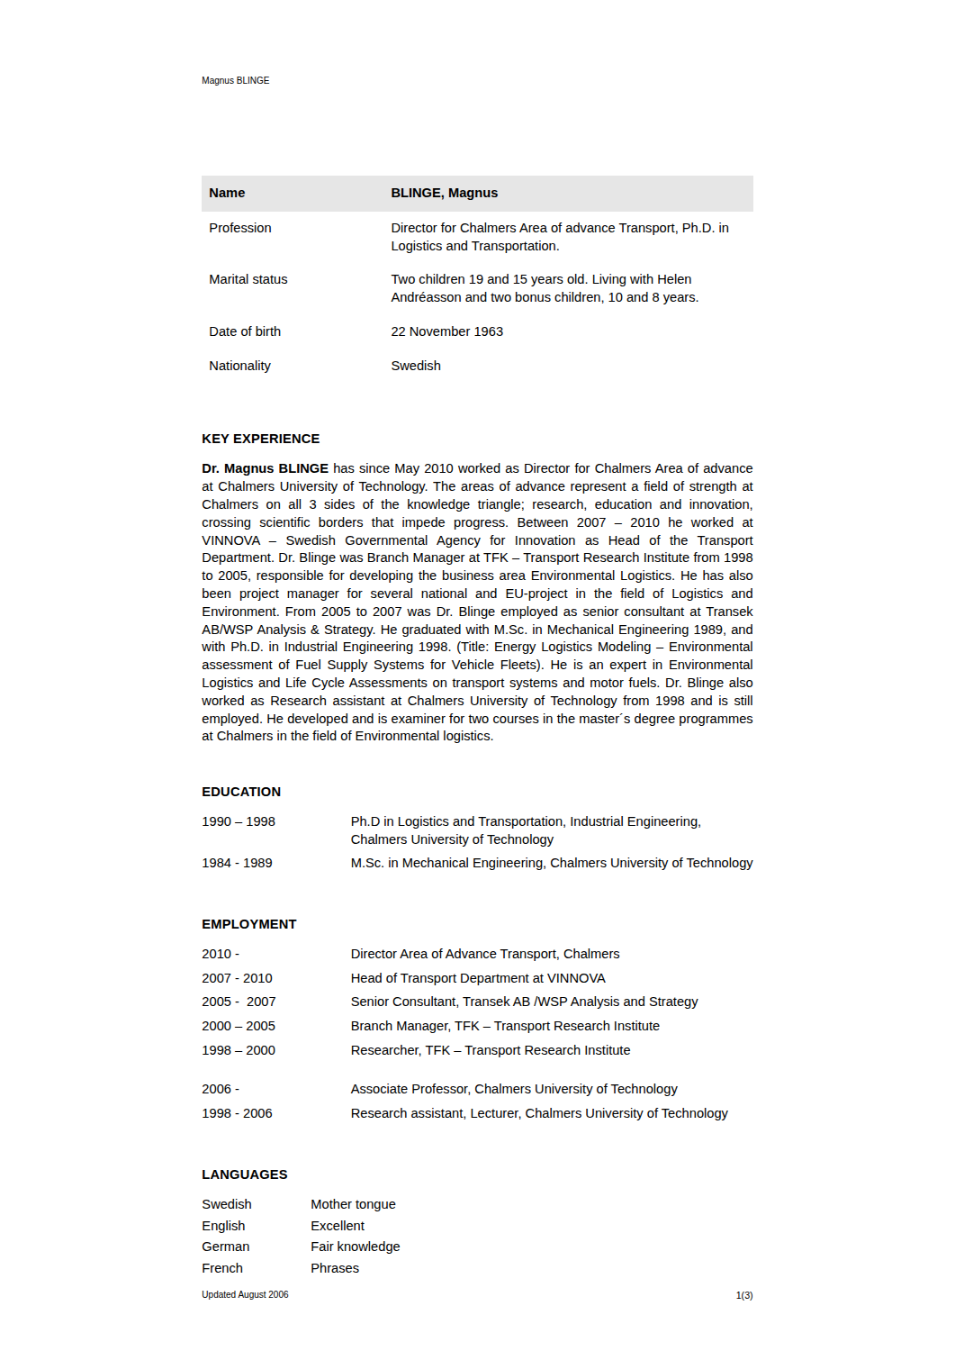Magnus BLINGE
| Name | BLINGE, Magnus |
| Profession | Director for Chalmers Area of advance Transport, Ph.D. in Logistics and Transportation. |
| Marital status | Two children 19 and 15 years old. Living with Helen Andréasson and two bonus children, 10 and 8 years. |
| Date of birth | 22 November 1963 |
| Nationality | Swedish |
KEY EXPERIENCE
Dr. Magnus BLINGE has since May 2010 worked as Director for Chalmers Area of advance at Chalmers University of Technology. The areas of advance represent a field of strength at Chalmers on all 3 sides of the knowledge triangle; research, education and innovation, crossing scientific borders that impede progress. Between 2007 – 2010 he worked at VINNOVA – Swedish Governmental Agency for Innovation as Head of the Transport Department. Dr. Blinge was Branch Manager at TFK – Transport Research Institute from 1998 to 2005, responsible for developing the business area Environmental Logistics. He has also been project manager for several national and EU-project in the field of Logistics and Environment. From 2005 to 2007 was Dr. Blinge employed as senior consultant at Transek AB/WSP Analysis & Strategy. He graduated with M.Sc. in Mechanical Engineering 1989, and with Ph.D. in Industrial Engineering 1998. (Title: Energy Logistics Modeling – Environmental assessment of Fuel Supply Systems for Vehicle Fleets). He is an expert in Environmental Logistics and Life Cycle Assessments on transport systems and motor fuels. Dr. Blinge also worked as Research assistant at Chalmers University of Technology from 1998 and is still employed. He developed and is examiner for two courses in the master´s degree programmes at Chalmers in the field of Environmental logistics.
EDUCATION
| 1990 – 1998 | Ph.D in Logistics and Transportation, Industrial Engineering, Chalmers University of Technology |
| 1984 - 1989 | M.Sc. in Mechanical Engineering, Chalmers University of Technology |
EMPLOYMENT
| 2010 - | Director Area of Advance Transport, Chalmers |
| 2007 - 2010 | Head of Transport Department at VINNOVA |
| 2005 - 2007 | Senior Consultant, Transek AB /WSP Analysis and Strategy |
| 2000 – 2005 | Branch Manager, TFK – Transport Research Institute |
| 1998 – 2000 | Researcher, TFK – Transport Research Institute |
| 2006 - | Associate Professor, Chalmers University of Technology |
| 1998 - 2006 | Research assistant, Lecturer, Chalmers University of Technology |
LANGUAGES
| Swedish | Mother tongue |
| English | Excellent |
| German | Fair knowledge |
| French | Phrases |
Updated August 2006 1(3)